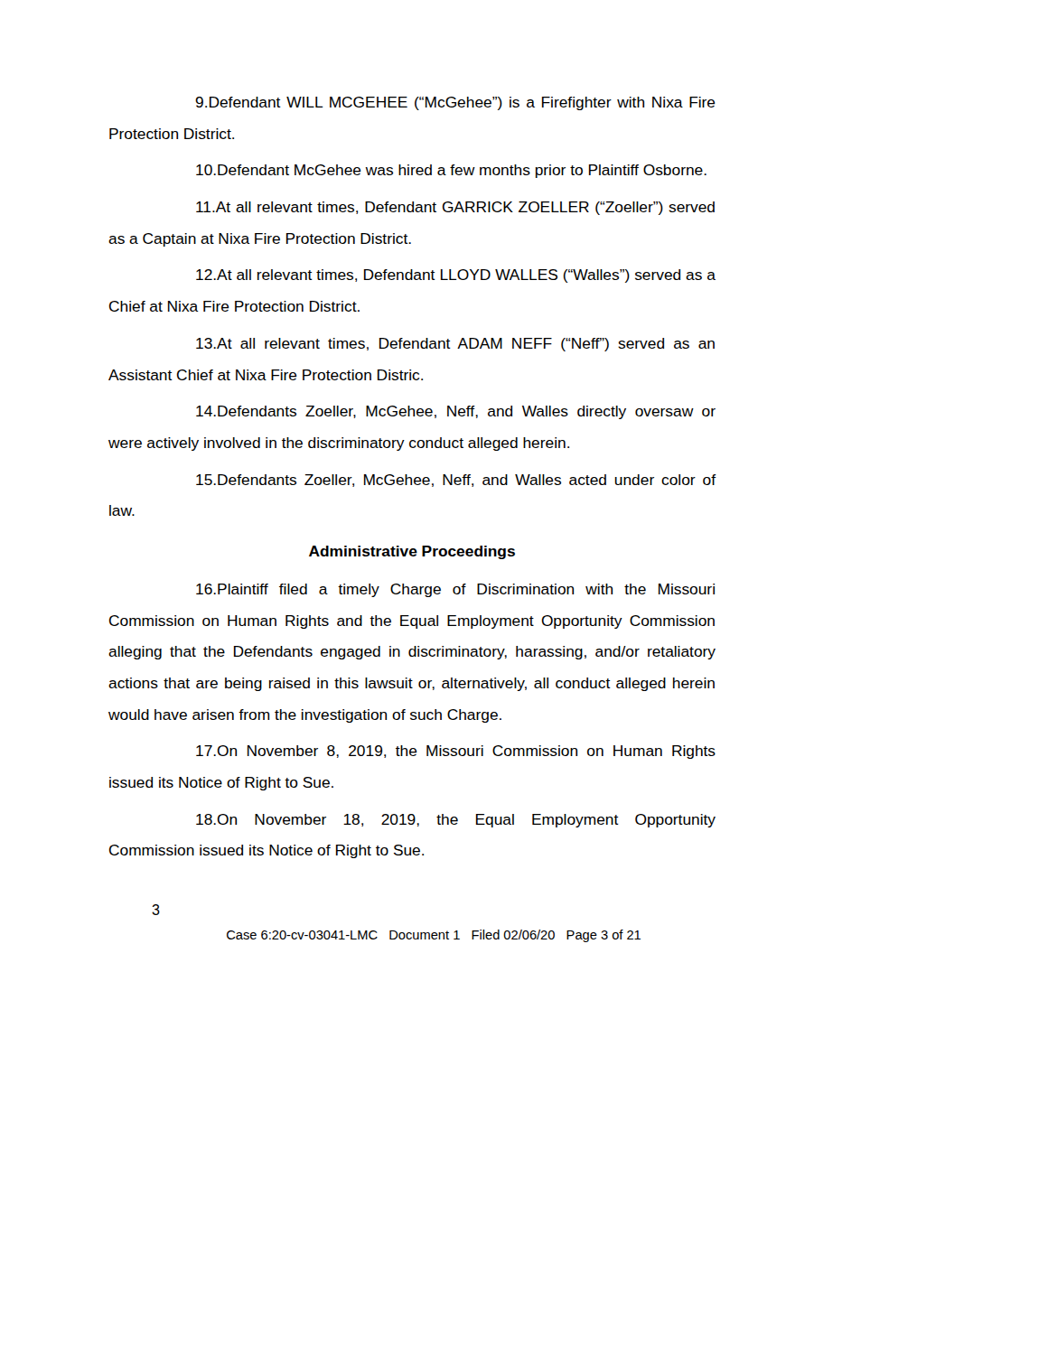9. Defendant WILL MCGEHEE (“McGehee”) is a Firefighter with Nixa Fire Protection District.
10. Defendant McGehee was hired a few months prior to Plaintiff Osborne.
11. At all relevant times, Defendant GARRICK ZOELLER (“Zoeller”) served as a Captain at Nixa Fire Protection District.
12. At all relevant times, Defendant LLOYD WALLES (“Walles”) served as a Chief at Nixa Fire Protection District.
13. At all relevant times, Defendant ADAM NEFF (“Neff”) served as an Assistant Chief at Nixa Fire Protection Distric.
14. Defendants Zoeller, McGehee, Neff, and Walles directly oversaw or were actively involved in the discriminatory conduct alleged herein.
15. Defendants Zoeller, McGehee, Neff, and Walles acted under color of law.
Administrative Proceedings
16. Plaintiff filed a timely Charge of Discrimination with the Missouri Commission on Human Rights and the Equal Employment Opportunity Commission alleging that the Defendants engaged in discriminatory, harassing, and/or retaliatory actions that are being raised in this lawsuit or, alternatively, all conduct alleged herein would have arisen from the investigation of such Charge.
17. On November 8, 2019, the Missouri Commission on Human Rights issued its Notice of Right to Sue.
18. On November 18, 2019, the Equal Employment Opportunity Commission issued its Notice of Right to Sue.
3
Case 6:20-cv-03041-LMC Document 1 Filed 02/06/20 Page 3 of 21